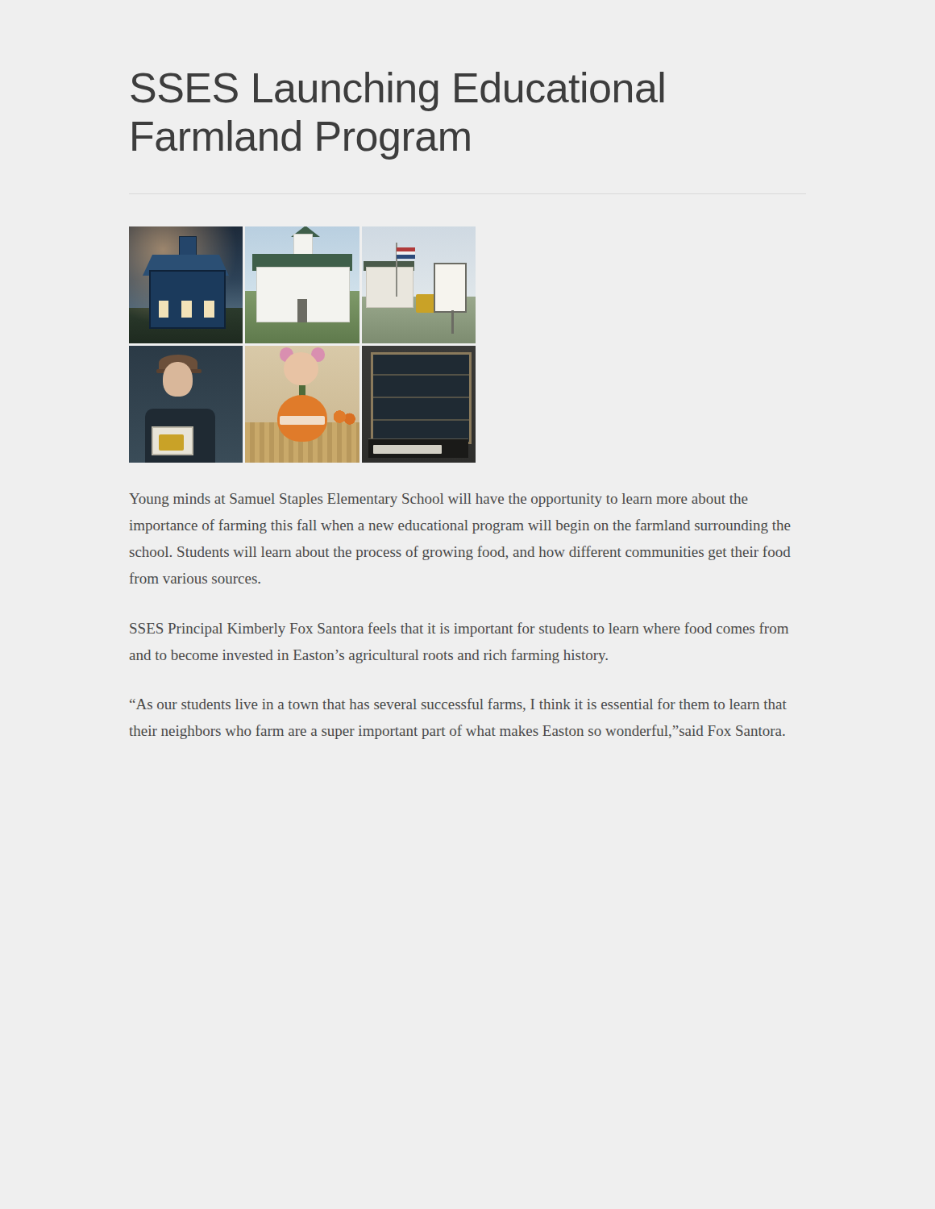SSES Launching Educational Farmland Program
Young minds at Samuel Staples Elementary School will have the opportunity to learn more about the importance of farming this fall when a new educational program will begin on the farmland surrounding the school. Students will learn about the process of growing food, and how different communities get their food from various sources.
SSES Principal Kimberly Fox Santora feels that it is important for students to learn where food comes from and to become invested in Easton’s agricultural roots and rich farming history.
“As our students live in a town that has several successful farms, I think it is essential for them to learn that their neighbors who farm are a super important part of what makes Easton so wonderful,”said Fox Santora.